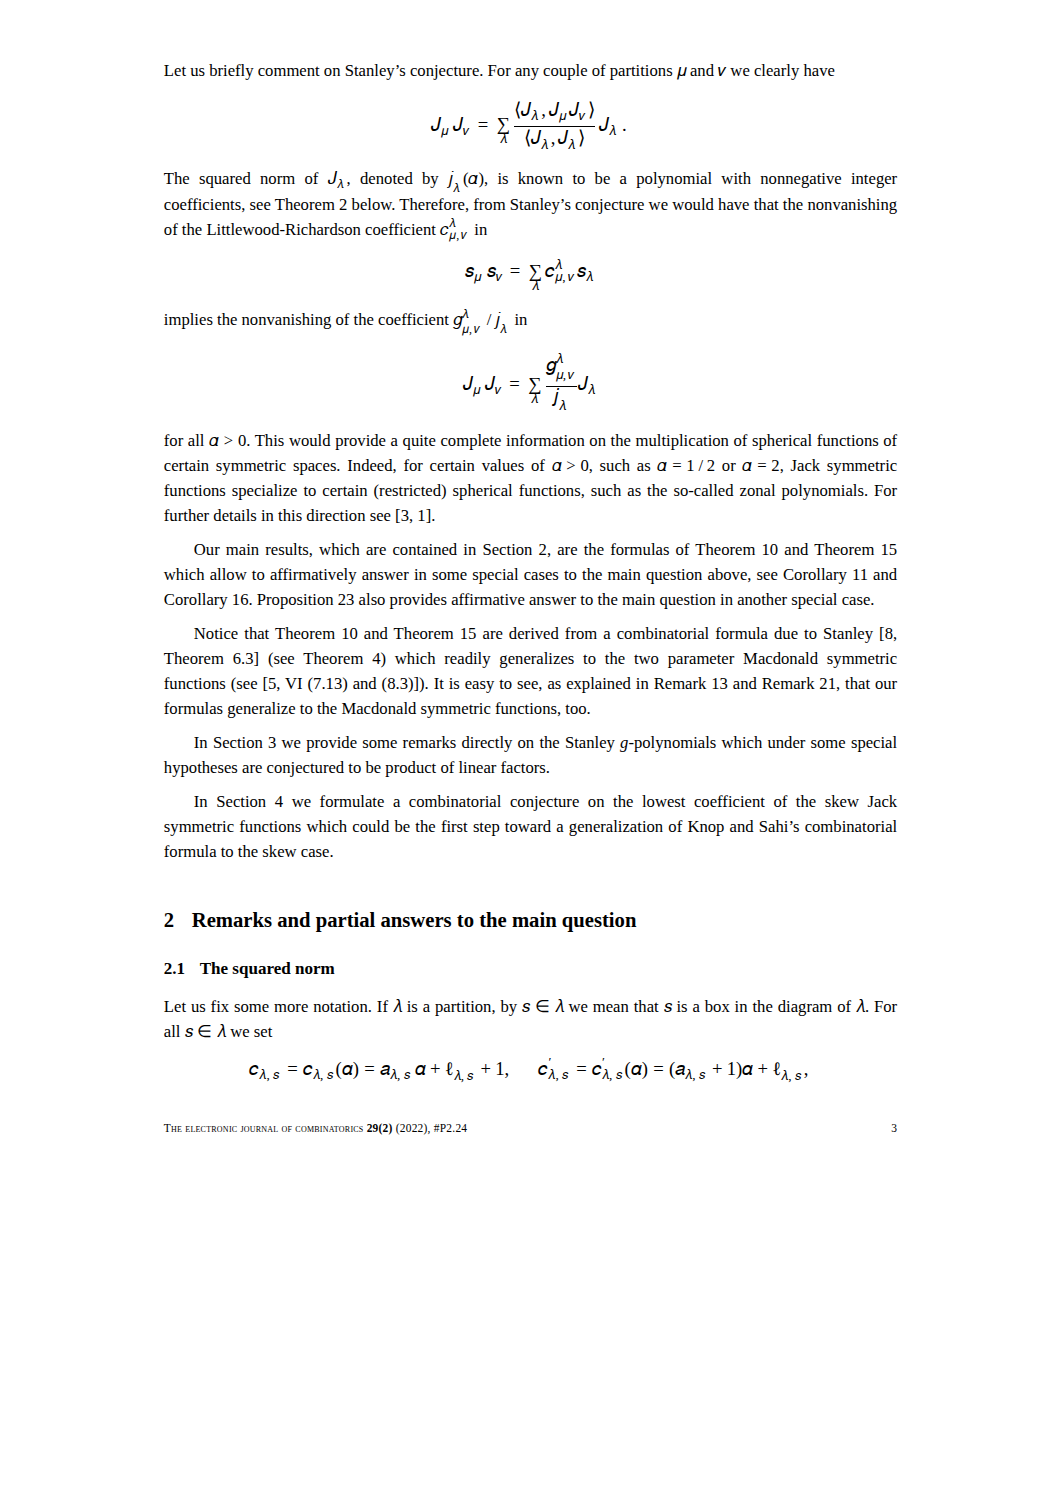Let us briefly comment on Stanley’s conjecture. For any couple of partitions μ and ν we clearly have
Jμ Jν = ∑λ ⟨Jλ,JμJν⟩ ⟨Jλ,Jλ⟩ Jλ .
The squared norm of Jλ, denoted by jλ(α), is known to be a polynomial with nonnegative integer coefficients, see Theorem 2 below. Therefore, from Stanley’s conjecture we would have that the nonvanishing of the Littlewood-Richardson coefficient cμ,νλ in
sμ sν = ∑λ cμ,νλ sλ
implies the nonvanishing of the coefficient gμ,νλ/jλ in
Jμ Jν = ∑λ gμ,νλ jλ Jλ
for all α>0. This would provide a quite complete information on the multiplication of spherical functions of certain symmetric spaces. Indeed, for certain values of α>0, such as α=1/2 or α=2, Jack symmetric functions specialize to certain (restricted) spherical functions, such as the so-called zonal polynomials. For further details in this direction see [3, 1].
Our main results, which are contained in Section 2, are the formulas of Theorem 10 and Theorem 15 which allow to affirmatively answer in some special cases to the main question above, see Corollary 11 and Corollary 16. Proposition 23 also provides affirmative answer to the main question in another special case.
Notice that Theorem 10 and Theorem 15 are derived from a combinatorial formula due to Stanley [8, Theorem 6.3] (see Theorem 4) which readily generalizes to the two parameter Macdonald symmetric functions (see [5, VI (7.13) and (8.3)]). It is easy to see, as explained in Remark 13 and Remark 21, that our formulas generalize to the Macdonald symmetric functions, too.
In Section 3 we provide some remarks directly on the Stanley g-polynomials which under some special hypotheses are conjectured to be product of linear factors.
In Section 4 we formulate a combinatorial conjecture on the lowest coefficient of the skew Jack symmetric functions which could be the first step toward a generalization of Knop and Sahi’s combinatorial formula to the skew case.
2 Remarks and partial answers to the main question
2.1 The squared norm
Let us fix some more notation. If λ is a partition, by s∈λ we mean that s is a box in the diagram of λ. For all s∈λ we set
cλ,s = cλ,s (α) = aλ,s α + ℓλ,s + 1 , cλ,s′ = cλ,s′ (α) = ( aλ,s +1 ) α + ℓλ,s ,
The electronic journal of combinatorics 29(2) (2022), #P2.24 3